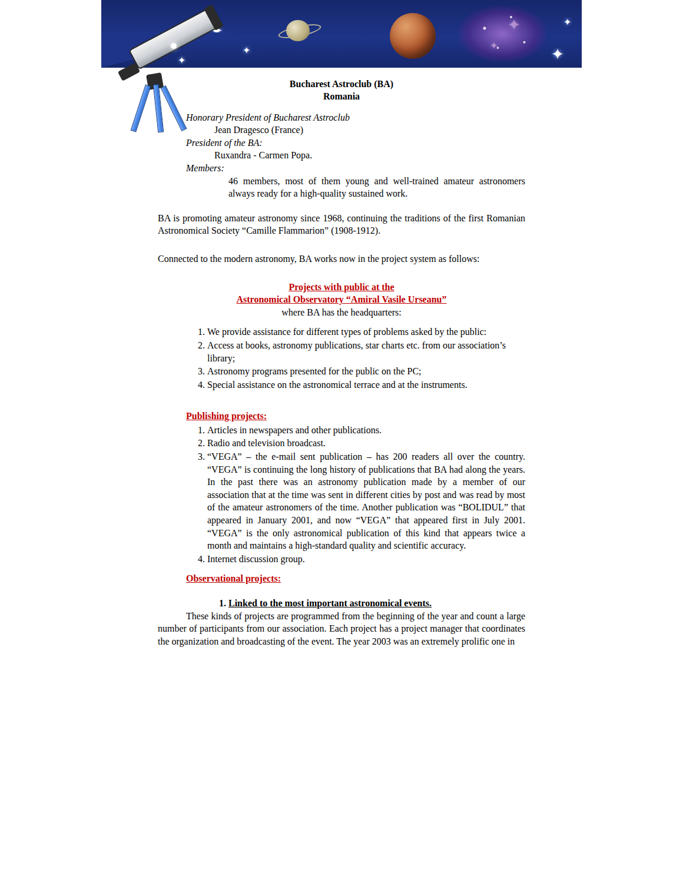✦ ✦ ✦ ✦ ✦ ✦ ✦ ✦
Bucharest Astroclub (BA)
Romania
Honorary President of Bucharest Astroclub
Jean Dragesco (France)
President of the BA:
Ruxandra - Carmen Popa.
Members:
46 members, most of them young and well-trained amateur astronomers always ready for a high-quality sustained work.
BA is promoting amateur astronomy since 1968, continuing the traditions of the first Romanian Astronomical Society “Camille Flammarion” (1908-1912).
Connected to the modern astronomy, BA works now in the project system as follows:
Projects with public at the
Astronomical Observatory “Amiral Vasile Urseanu”
where BA has the headquarters:
We provide assistance for different types of problems asked by the public:
Access at books, astronomy publications, star charts etc. from our association’s library;
Astronomy programs presented for the public on the PC;
Special assistance on the astronomical terrace and at the instruments.
Publishing projects:
Articles in newspapers and other publications.
Radio and television broadcast.
“VEGA” – the e-mail sent publication – has 200 readers all over the country. “VEGA” is continuing the long history of publications that BA had along the years. In the past there was an astronomy publication made by a member of our association that at the time was sent in different cities by post and was read by most of the amateur astronomers of the time. Another publication was “BOLIDUL” that appeared in January 2001, and now “VEGA” that appeared first in July 2001. “VEGA” is the only astronomical publication of this kind that appears twice a month and maintains a high-standard quality and scientific accuracy.
Internet discussion group.
Observational projects:
Linked to the most important astronomical events.
These kinds of projects are programmed from the beginning of the year and count a large number of participants from our association. Each project has a project manager that coordinates the organization and broadcasting of the event. The year 2003 was an extremely prolific one in